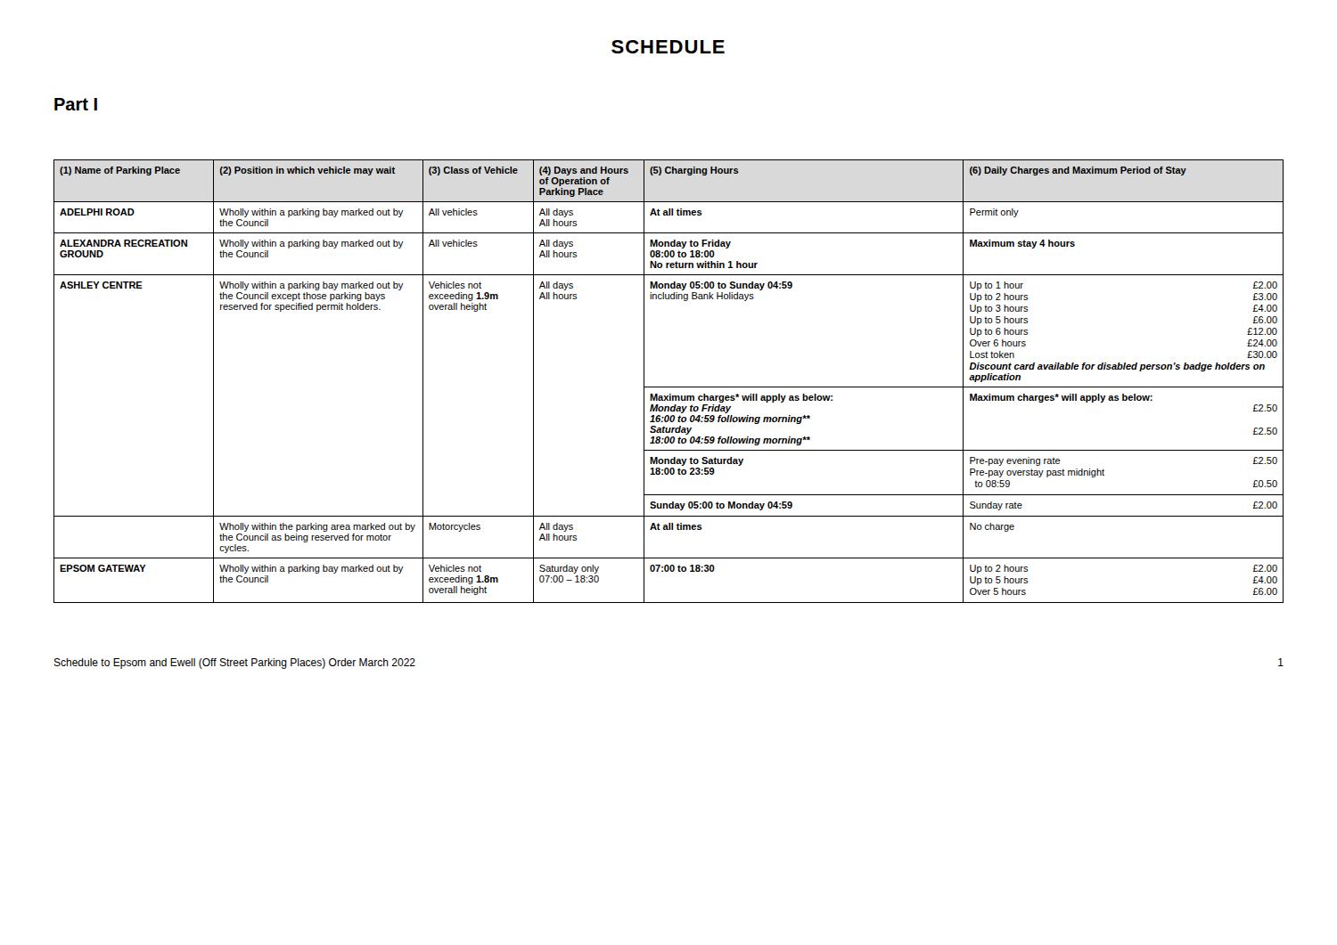SCHEDULE
Part I
| (1) Name of Parking Place | (2) Position in which vehicle may wait | (3) Class of Vehicle | (4) Days and Hours of Operation of Parking Place | (5) Charging Hours | (6) Daily Charges and Maximum Period of Stay |
| --- | --- | --- | --- | --- | --- |
| ADELPHI ROAD | Wholly within a parking bay marked out by the Council | All vehicles | All days All hours | At all times | Permit only |
| ALEXANDRA RECREATION GROUND | Wholly within a parking bay marked out by the Council | All vehicles | All days All hours | Monday to Friday 08:00 to 18:00 No return within 1 hour | Maximum stay 4 hours |
| ASHLEY CENTRE | Wholly within a parking bay marked out by the Council except those parking bays reserved for specified permit holders. | Vehicles not exceeding 1.9m overall height | All days All hours | Monday 05:00 to Sunday 04:59 including Bank Holidays | / Up to 1 hour / £2.00 / / Up to 2 hours / £3.00 / / Up to 3 hours / £4.00 / / Up to 5 hours / £6.00 / / Up to 6 hours / £12.00 / / Over 6 hours / £24.00 / / Lost token / £30.00 / Discount card available for disabled person’s badge holders on application |
| Maximum charges* will apply as below: Monday to Friday 16:00 to 04:59 following morning** Saturday 18:00 to 04:59 following morning** | Maximum charges* will apply as below: / / £2.50 / / / £2.50 / |
| Monday to Saturday 18:00 to 23:59 | / Pre-pay evening rate / £2.50 / / Pre-pay overstay past midnight / / / to 08:59 / £0.50 / |
| Sunday 05:00 to Monday 04:59 | / Sunday rate / £2.00 / |
| | Wholly within the parking area marked out by the Council as being reserved for motor cycles. | Motorcycles | All days All hours | At all times | No charge |
| EPSOM GATEWAY | Wholly within a parking bay marked out by the Council | Vehicles not exceeding 1.8m overall height | Saturday only 07:00 – 18:30 | 07:00 to 18:30 | / Up to 2 hours / £2.00 / / Up to 5 hours / £4.00 / / Over 5 hours / £6.00 / |
Schedule to Epsom and Ewell (Off Street Parking Places) Order March 2022 1